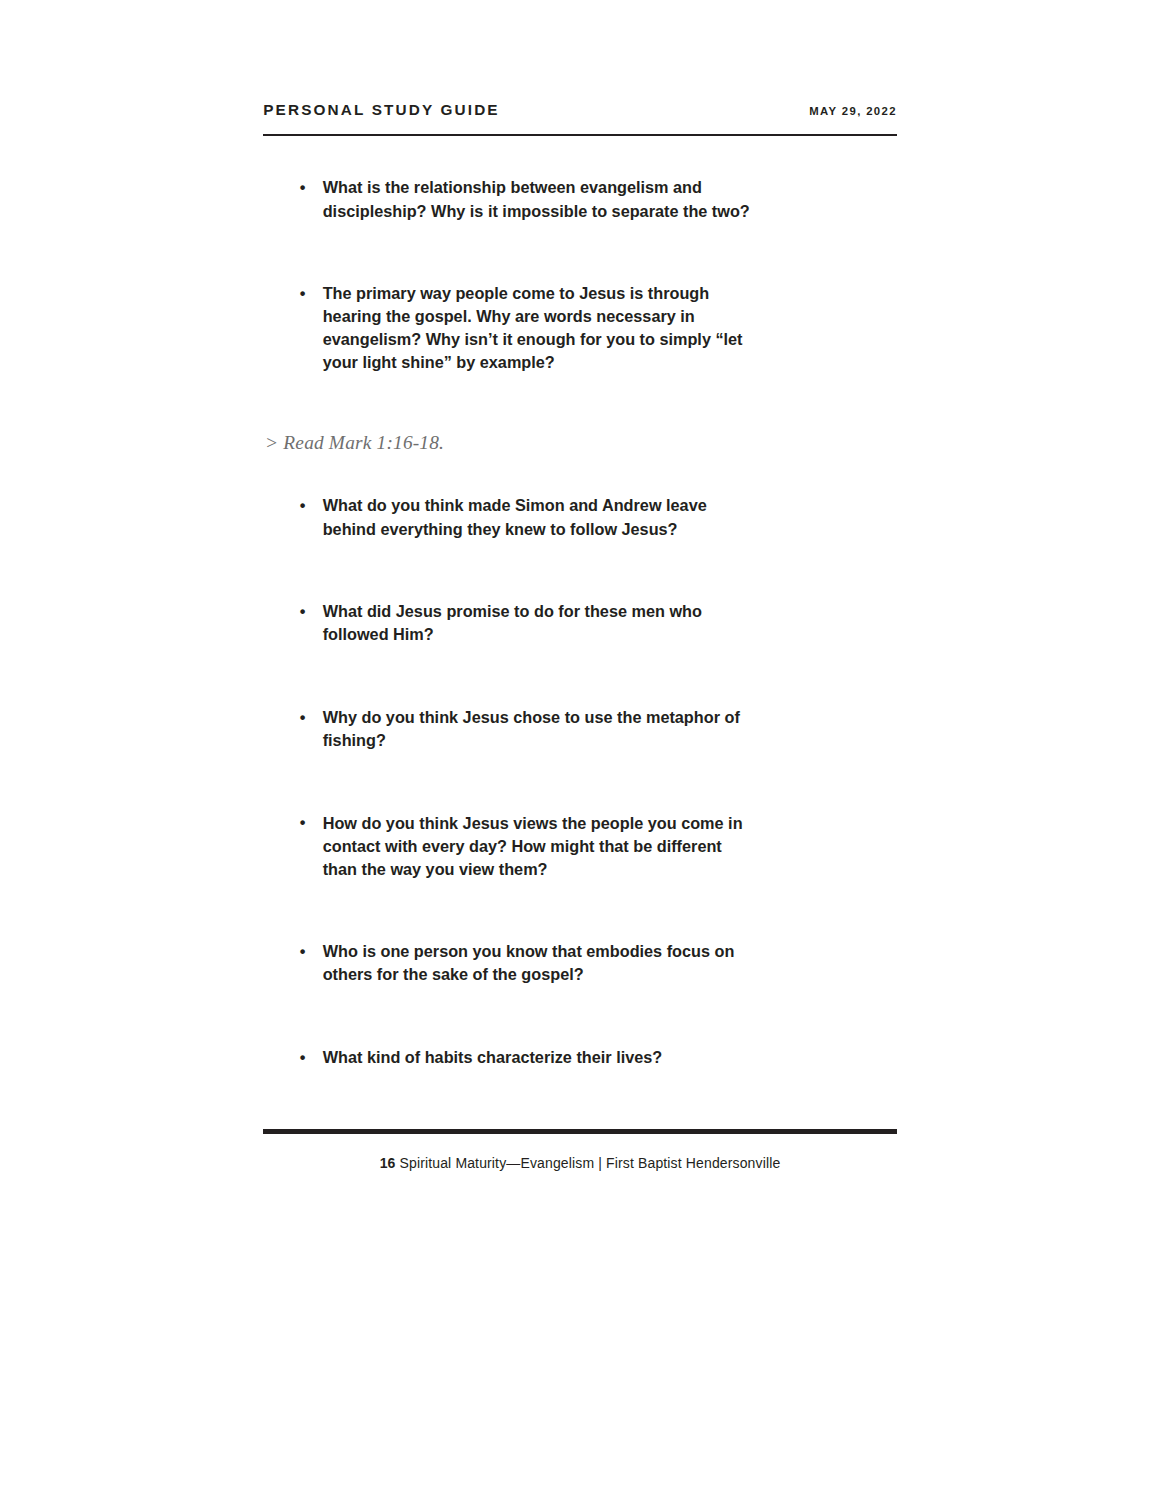Personal Study Guide
May 29, 2022
What is the relationship between evangelism and discipleship? Why is it impossible to separate the two?
The primary way people come to Jesus is through hearing the gospel. Why are words necessary in evangelism? Why isn’t it enough for you to simply “let your light shine” by example?
> Read Mark 1:16-18.
What do you think made Simon and Andrew leave behind everything they knew to follow Jesus?
What did Jesus promise to do for these men who followed Him?
Why do you think Jesus chose to use the metaphor of fishing?
How do you think Jesus views the people you come in contact with every day? How might that be different than the way you view them?
Who is one person you know that embodies focus on others for the sake of the gospel?
What kind of habits characterize their lives?
16 Spiritual Maturity—Evangelism | First Baptist Hendersonville